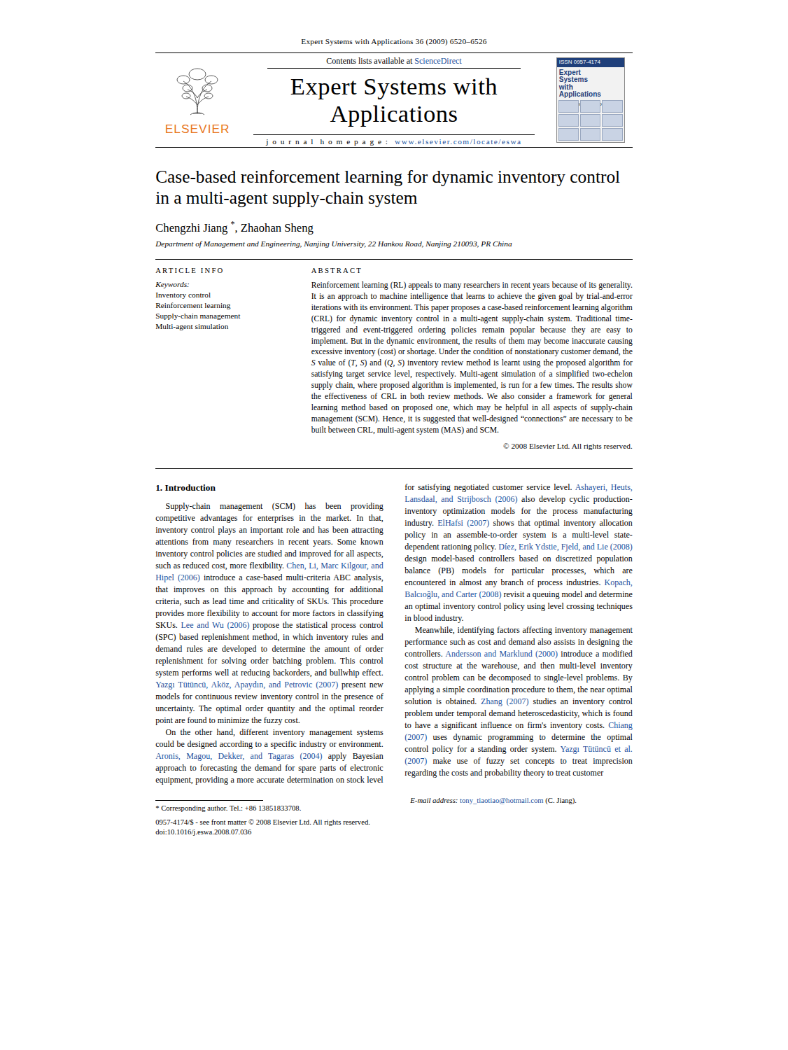Expert Systems with Applications 36 (2009) 6520–6526
ELSEVIER
Contents lists available at ScienceDirect
Expert Systems with Applications
j o u r n a l h o m e p a g e : www.elsevier.com/locate/eswa
ISSN 0957-4174
Expert
Systems
with
Applications
An International Journal
Case-based reinforcement learning for dynamic inventory control in a multi-agent supply-chain system
Chengzhi Jiang *, Zhaohan Sheng
Department of Management and Engineering, Nanjing University, 22 Hankou Road, Nanjing 210093, PR China
Article info
Keywords:
Inventory control
Reinforcement learning
Supply-chain management
Multi-agent simulation
Abstract
Reinforcement learning (RL) appeals to many researchers in recent years because of its generality. It is an approach to machine intelligence that learns to achieve the given goal by trial-and-error iterations with its environment. This paper proposes a case-based reinforcement learning algorithm (CRL) for dynamic inventory control in a multi-agent supply-chain system. Traditional time-triggered and event-triggered ordering policies remain popular because they are easy to implement. But in the dynamic environment, the results of them may become inaccurate causing excessive inventory (cost) or shortage. Under the condition of nonstationary customer demand, the S value of (T, S) and (Q, S) inventory review method is learnt using the proposed algorithm for satisfying target service level, respectively. Multi-agent simulation of a simplified two-echelon supply chain, where proposed algorithm is implemented, is run for a few times. The results show the effectiveness of CRL in both review methods. We also consider a framework for general learning method based on proposed one, which may be helpful in all aspects of supply-chain management (SCM). Hence, it is suggested that well-designed “connections” are necessary to be built between CRL, multi-agent system (MAS) and SCM.
© 2008 Elsevier Ltd. All rights reserved.
1. Introduction
Supply-chain management (SCM) has been providing competitive advantages for enterprises in the market. In that, inventory control plays an important role and has been attracting attentions from many researchers in recent years. Some known inventory control policies are studied and improved for all aspects, such as reduced cost, more flexibility. Chen, Li, Marc Kilgour, and Hipel (2006) introduce a case-based multi-criteria ABC analysis, that improves on this approach by accounting for additional criteria, such as lead time and criticality of SKUs. This procedure provides more flexibility to account for more factors in classifying SKUs. Lee and Wu (2006) propose the statistical process control (SPC) based replenishment method, in which inventory rules and demand rules are developed to determine the amount of order replenishment for solving order batching problem. This control system performs well at reducing backorders, and bullwhip effect. Yazgı Tütüncü, Aköz, Apaydın, and Petrovic (2007) present new models for continuous review inventory control in the presence of uncertainty. The optimal order quantity and the optimal reorder point are found to minimize the fuzzy cost.
On the other hand, different inventory management systems could be designed according to a specific industry or environment. Aronis, Magou, Dekker, and Tagaras (2004) apply Bayesian approach to forecasting the demand for spare parts of electronic equipment, providing a more accurate determination on stock level for satisfying negotiated customer service level. Ashayeri, Heuts, Lansdaal, and Strijbosch (2006) also develop cyclic production-inventory optimization models for the process manufacturing industry. ElHafsi (2007) shows that optimal inventory allocation policy in an assemble-to-order system is a multi-level state-dependent rationing policy. Díez, Erik Ydstie, Fjeld, and Lie (2008) design model-based controllers based on discretized population balance (PB) models for particular processes, which are encountered in almost any branch of process industries. Kopach, Balcıoğlu, and Carter (2008) revisit a queuing model and determine an optimal inventory control policy using level crossing techniques in blood industry.
Meanwhile, identifying factors affecting inventory management performance such as cost and demand also assists in designing the controllers. Andersson and Marklund (2000) introduce a modified cost structure at the warehouse, and then multi-level inventory control problem can be decomposed to single-level problems. By applying a simple coordination procedure to them, the near optimal solution is obtained. Zhang (2007) studies an inventory control problem under temporal demand heteroscedasticity, which is found to have a significant influence on firm's inventory costs. Chiang (2007) uses dynamic programming to determine the optimal control policy for a standing order system. Yazgı Tütüncü et al. (2007) make use of fuzzy set concepts to treat imprecision regarding the costs and probability theory to treat customer
* Corresponding author. Tel.: +86 13851833708.
E-mail address: tony_tiaotiao@hotmail.com (C. Jiang).
0957-4174/$ - see front matter © 2008 Elsevier Ltd. All rights reserved.
doi:10.1016/j.eswa.2008.07.036